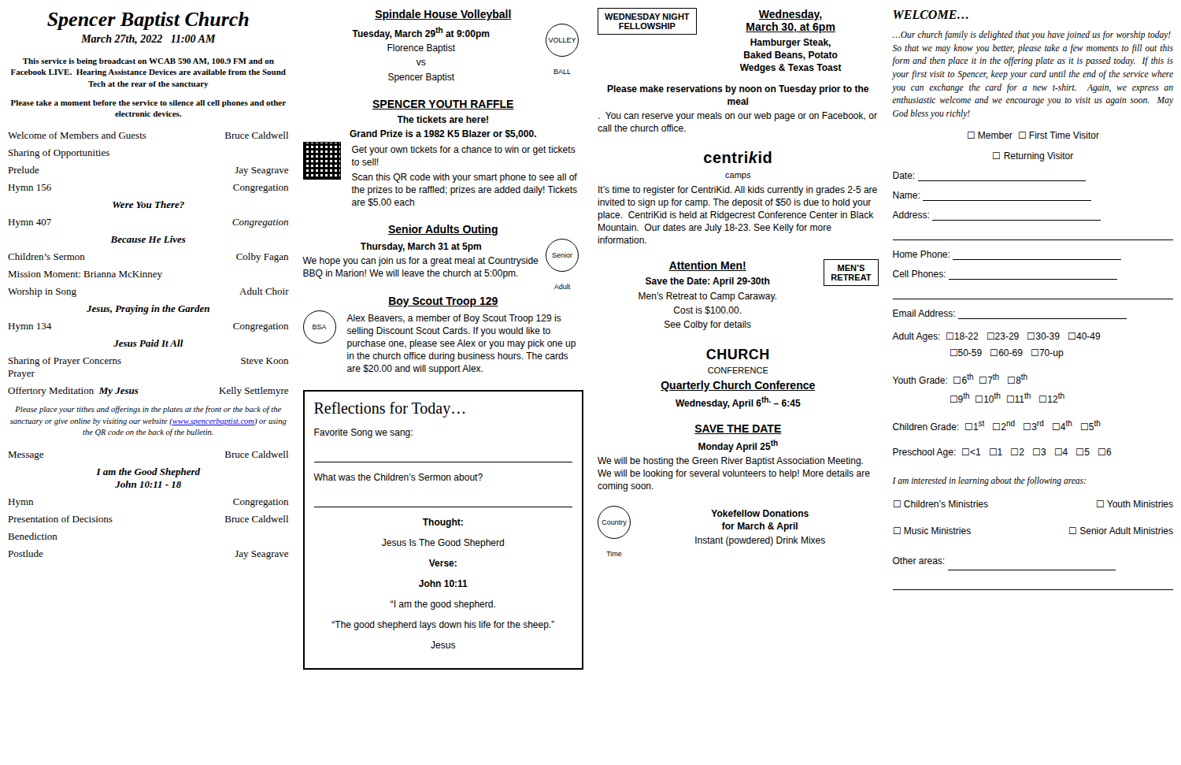Spencer Baptist Church
March 27th, 2022 11:00 AM
This service is being broadcast on WCAB 590 AM, 100.9 FM and on Facebook LIVE. Hearing Assistance Devices are available from the Sound Tech at the rear of the sanctuary
Please take a moment before the service to silence all cell phones and other electronic devices.
| Welcome of Members and Guests | Bruce Caldwell |
| Sharing of Opportunities |
| Prelude | Jay Seagrave |
| Hymn 156 | Congregation |
| Were You There? |
| Hymn 407 | Congregation |
| Because He Lives |
| Children’s Sermon | Colby Fagan |
| Mission Moment: Brianna McKinney |
| Worship in Song | Adult Choir |
| Jesus, Praying in the Garden |
| Hymn 134 | Congregation |
| Jesus Paid It All |
| Sharing of Prayer Concerns Prayer | Steve Koon |
| Offertory Meditation My Jesus | Kelly Settlemyre |
Please place your tithes and offerings in the plates at the front or the back of the sanctuary or give online by visiting our website (www.spencerbaptist.com) or using the QR code on the back of the bulletin.
| Message | Bruce Caldwell |
| I am the Good Shepherd John 10:11 - 18 |
| Hymn | Congregation |
| Presentation of Decisions | Bruce Caldwell |
| Benediction |
| Postlude | Jay Seagrave |
Spindale House Volleyball
Tuesday, March 29th at 9:00pm
Florence Baptist
vs
Spencer Baptist
VOLLEY
BALL
SPENCER YOUTH RAFFLE
The tickets are here!
Grand Prize is a 1982 K5 Blazer or $5,000.
Get your own tickets for a chance to win or get tickets to sell!
Scan this QR code with your smart phone to see all of the prizes to be raffled; prizes are added daily! Tickets are $5.00 each
Senior Adults Outing
Thursday, March 31 at 5pm
We hope you can join us for a great meal at Countryside BBQ in Marion! We will leave the church at 5:00pm.
Senior
Adult
Boy Scout Troop 129
BSA
Alex Beavers, a member of Boy Scout Troop 129 is selling Discount Scout Cards. If you would like to purchase one, please see Alex or you may pick one up in the church office during business hours. The cards are $20.00 and will support Alex.
Reflections for Today…
Favorite Song we sang:
What was the Children’s Sermon about?
Thought:
Jesus Is The Good Shepherd
Verse:
John 10:11
“I am the good shepherd.
“The good shepherd lays down his life for the sheep.”
Jesus
WEDNESDAY NIGHT
FELLOWSHIP
Wednesday,
March 30, at 6pm
Hamburger Steak,
Baked Beans, Potato
Wedges & Texas Toast
Please make reservations by noon on Tuesday prior to the meal
. You can reserve your meals on our web page or on Facebook, or call the church office.
centrikid
camps
It’s time to register for CentriKid. All kids currently in grades 2-5 are invited to sign up for camp. The deposit of $50 is due to hold your place. CentriKid is held at Ridgecrest Conference Center in Black Mountain. Our dates are July 18-23. See Kelly for more information.
Attention Men!
Save the Date: April 29-30th
Men’s Retreat to Camp Caraway.
Cost is $100.00.
See Colby for details
MEN’S
RETREAT
CHURCH
CONFERENCE
Quarterly Church Conference
Wednesday, April 6th. – 6:45
SAVE THE DATE
Monday April 25th
We will be hosting the Green River Baptist Association Meeting. We will be looking for several volunteers to help! More details are coming soon.
Country
Time
Yokefellow Donations
for March & April
Instant (powdered) Drink Mixes
WELCOME…
…Our church family is delighted that you have joined us for worship today! So that we may know you better, please take a few moments to fill out this form and then place it in the offering plate as it is passed today. If this is your first visit to Spencer, keep your card until the end of the service where you can exchange the card for a new t-shirt. Again, we express an enthusiastic welcome and we encourage you to visit us again soon. May God bless you richly!
☐ Member ☐ First Time Visitor
☐ Returning Visitor
Date:
Name:
Address:
Home Phone:
Cell Phones:
Email Address:
Adult Ages: ☐18-22 ☐23-29 ☐30-39 ☐40-49 ☐50-59 ☐60-69 ☐70-up Youth Grade: ☐6th ☐7th ☐8th ☐9th ☐10th ☐11th ☐12th Children Grade: ☐1st ☐2nd ☐3rd ☐4th ☐5th Preschool Age: ☐<1 ☐1 ☐2 ☐3 ☐4 ☐5 ☐6
I am interested in learning about the following areas:
☐ Children’s Ministries ☐ Youth Ministries
☐ Music Ministries ☐ Senior Adult Ministries
Other areas: